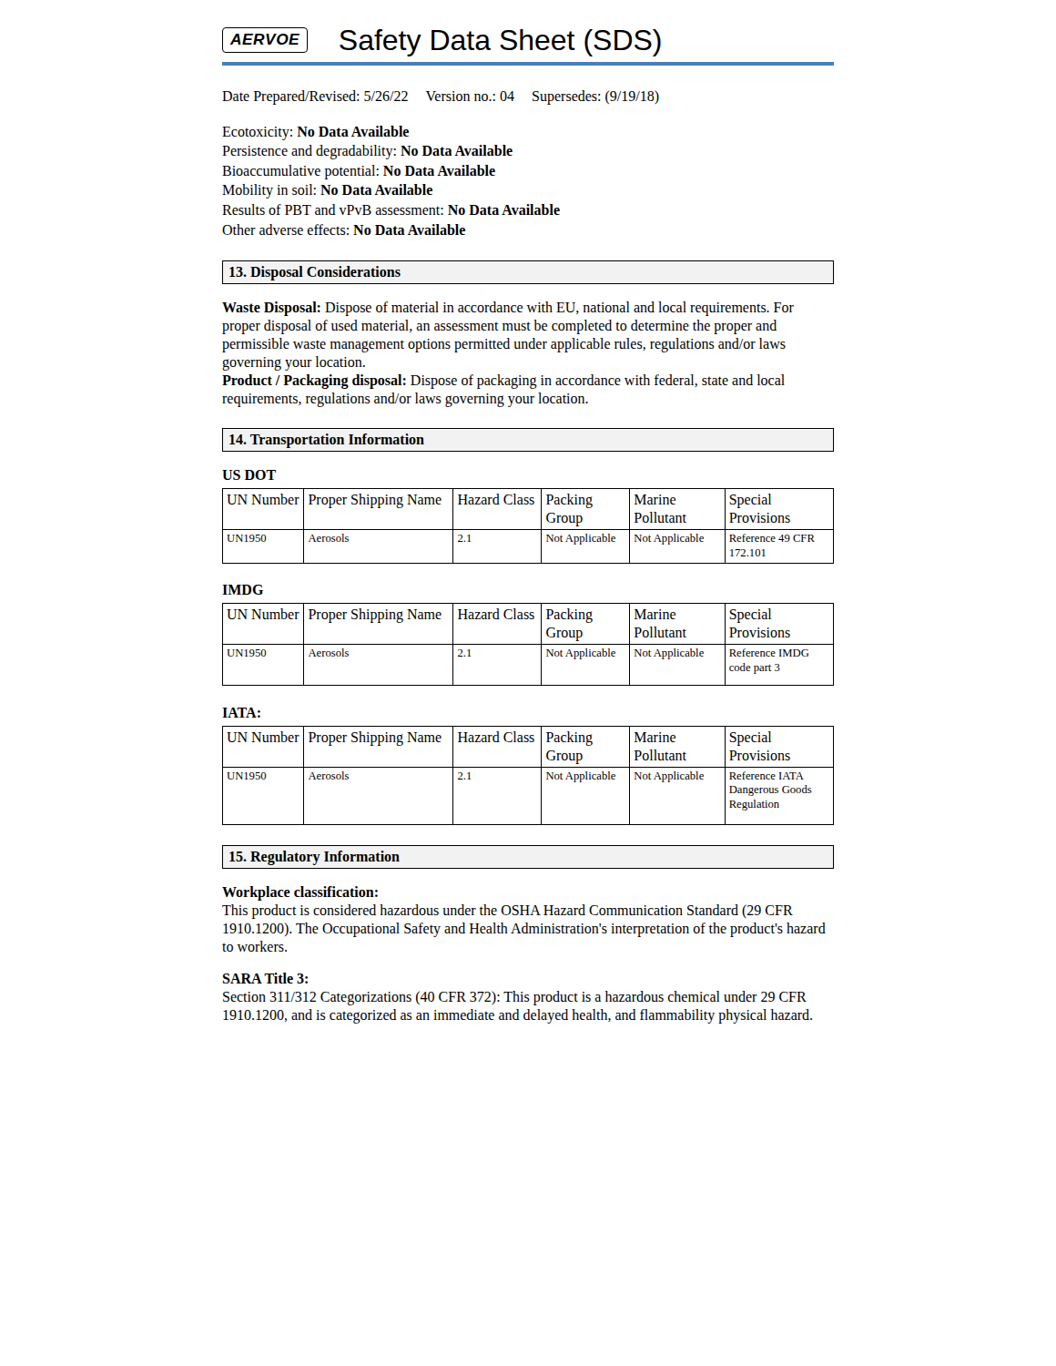AERVOE
Safety Data Sheet (SDS)
Date Prepared/Revised: 5/26/22 Version no.: 04 Supersedes: (9/19/18)
Ecotoxicity: No Data Available
Persistence and degradability: No Data Available
Bioaccumulative potential: No Data Available
Mobility in soil: No Data Available
Results of PBT and vPvB assessment: No Data Available
Other adverse effects: No Data Available
13. Disposal Considerations
Waste Disposal: Dispose of material in accordance with EU, national and local requirements. For proper disposal of used material, an assessment must be completed to determine the proper and permissible waste management options permitted under applicable rules, regulations and/or laws governing your location.
Product / Packaging disposal: Dispose of packaging in accordance with federal, state and local requirements, regulations and/or laws governing your location.
14. Transportation Information
US DOT
| UN Number | Proper Shipping Name | Hazard Class | Packing Group | Marine Pollutant | Special Provisions |
| --- | --- | --- | --- | --- | --- |
| UN1950 | Aerosols | 2.1 | Not Applicable | Not Applicable | Reference 49 CFR 172.101 |
IMDG
| UN Number | Proper Shipping Name | Hazard Class | Packing Group | Marine Pollutant | Special Provisions |
| --- | --- | --- | --- | --- | --- |
| UN1950 | Aerosols | 2.1 | Not Applicable | Not Applicable | Reference IMDG code part 3 |
IATA:
| UN Number | Proper Shipping Name | Hazard Class | Packing Group | Marine Pollutant | Special Provisions |
| --- | --- | --- | --- | --- | --- |
| UN1950 | Aerosols | 2.1 | Not Applicable | Not Applicable | Reference IATA Dangerous Goods Regulation |
15. Regulatory Information
Workplace classification:
This product is considered hazardous under the OSHA Hazard Communication Standard (29 CFR 1910.1200). The Occupational Safety and Health Administration's interpretation of the product's hazard to workers.
SARA Title 3:
Section 311/312 Categorizations (40 CFR 372): This product is a hazardous chemical under 29 CFR 1910.1200, and is categorized as an immediate and delayed health, and flammability physical hazard.